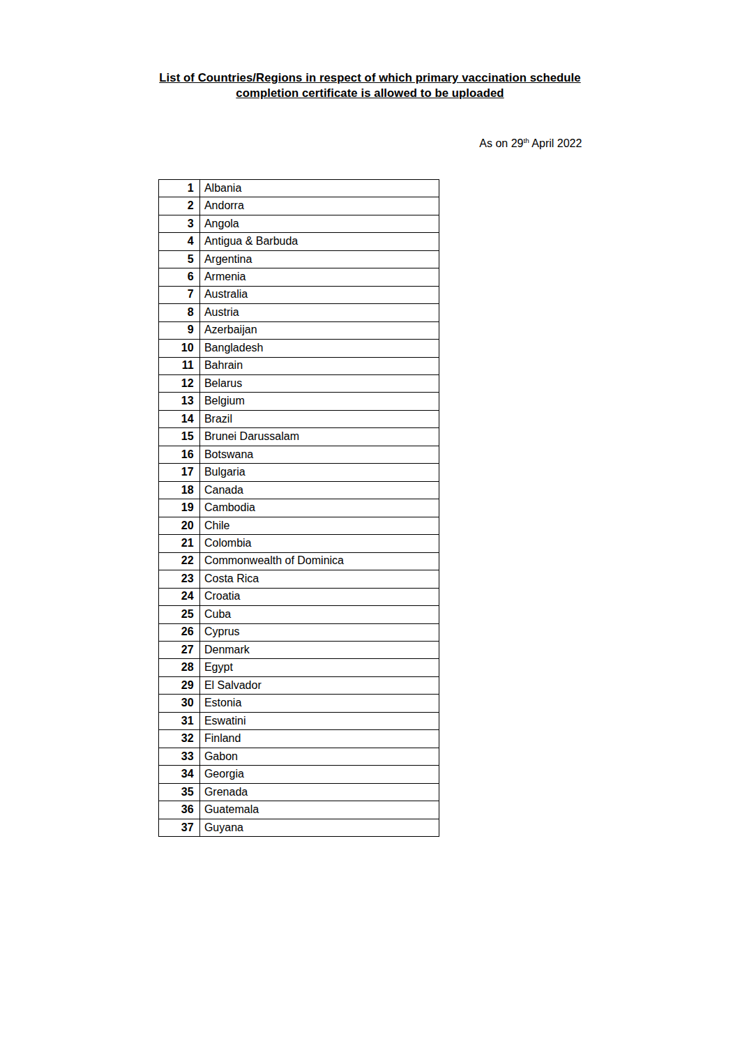List of Countries/Regions in respect of which primary vaccination schedule completion certificate is allowed to be uploaded
As on 29th April 2022
| 1 | Albania |
| 2 | Andorra |
| 3 | Angola |
| 4 | Antigua & Barbuda |
| 5 | Argentina |
| 6 | Armenia |
| 7 | Australia |
| 8 | Austria |
| 9 | Azerbaijan |
| 10 | Bangladesh |
| 11 | Bahrain |
| 12 | Belarus |
| 13 | Belgium |
| 14 | Brazil |
| 15 | Brunei Darussalam |
| 16 | Botswana |
| 17 | Bulgaria |
| 18 | Canada |
| 19 | Cambodia |
| 20 | Chile |
| 21 | Colombia |
| 22 | Commonwealth of Dominica |
| 23 | Costa Rica |
| 24 | Croatia |
| 25 | Cuba |
| 26 | Cyprus |
| 27 | Denmark |
| 28 | Egypt |
| 29 | El Salvador |
| 30 | Estonia |
| 31 | Eswatini |
| 32 | Finland |
| 33 | Gabon |
| 34 | Georgia |
| 35 | Grenada |
| 36 | Guatemala |
| 37 | Guyana |